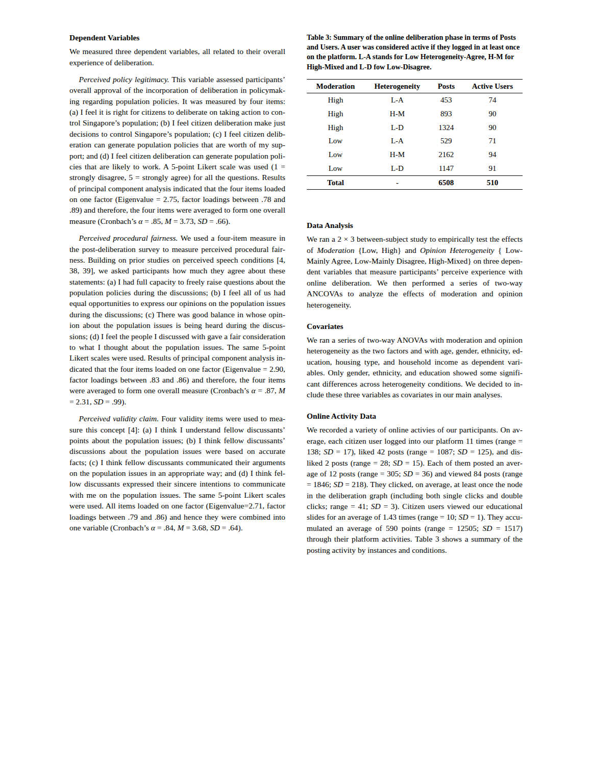Dependent Variables
We measured three dependent variables, all related to their overall experience of deliberation.
Perceived policy legitimacy. This variable assessed participants’ overall approval of the incorporation of deliberation in policymaking regarding population policies. It was measured by four items: (a) I feel it is right for citizens to deliberate on taking action to control Singapore’s population; (b) I feel citizen deliberation make just decisions to control Singapore’s population; (c) I feel citizen deliberation can generate population policies that are worth of my support; and (d) I feel citizen deliberation can generate population policies that are likely to work. A 5-point Likert scale was used (1 = strongly disagree, 5 = strongly agree) for all the questions. Results of principal component analysis indicated that the four items loaded on one factor (Eigenvalue = 2.75, factor loadings between .78 and .89) and therefore, the four items were averaged to form one overall measure (Cronbach’s α = .85, M = 3.73, SD = .66).
Perceived procedural fairness. We used a four-item measure in the post-deliberation survey to measure perceived procedural fairness. Building on prior studies on perceived speech conditions [4, 38, 39], we asked participants how much they agree about these statements: (a) I had full capacity to freely raise questions about the population policies during the discussions; (b) I feel all of us had equal opportunities to express our opinions on the population issues during the discussions; (c) There was good balance in whose opinion about the population issues is being heard during the discussions; (d) I feel the people I discussed with gave a fair consideration to what I thought about the population issues. The same 5-point Likert scales were used. Results of principal component analysis indicated that the four items loaded on one factor (Eigenvalue = 2.90, factor loadings between .83 and .86) and therefore, the four items were averaged to form one overall measure (Cronbach’s α = .87, M = 2.31, SD = .99).
Perceived validity claim. Four validity items were used to measure this concept [4]: (a) I think I understand fellow discussants’ points about the population issues; (b) I think fellow discussants’ discussions about the population issues were based on accurate facts; (c) I think fellow discussants communicated their arguments on the population issues in an appropriate way; and (d) I think fellow discussants expressed their sincere intentions to communicate with me on the population issues. The same 5-point Likert scales were used. All items loaded on one factor (Eigenvalue=2.71, factor loadings between .79 and .86) and hence they were combined into one variable (Cronbach’s α = .84, M = 3.68, SD = .64).
Table 3: Summary of the online deliberation phase in terms of Posts and Users. A user was considered active if they logged in at least once on the platform. L-A stands for Low Heterogeneity-Agree, H-M for High-Mixed and L-D fow Low-Disagree.
| Moderation | Heterogeneity | Posts | Active Users |
| --- | --- | --- | --- |
| High | L-A | 453 | 74 |
| High | H-M | 893 | 90 |
| High | L-D | 1324 | 90 |
| Low | L-A | 529 | 71 |
| Low | H-M | 2162 | 94 |
| Low | L-D | 1147 | 91 |
| Total | - | 6508 | 510 |
Data Analysis
We ran a 2 × 3 between-subject study to empirically test the effects of Moderation {Low, High} and Opinion Heterogeneity { Low-Mainly Agree, Low-Mainly Disagree, High-Mixed} on three dependent variables that measure participants’ perceive experience with online deliberation. We then performed a series of two-way ANCOVAs to analyze the effects of moderation and opinion heterogeneity.
Covariates
We ran a series of two-way ANOVAs with moderation and opinion heterogeneity as the two factors and with age, gender, ethnicity, education, housing type, and household income as dependent variables. Only gender, ethnicity, and education showed some significant differences across heterogeneity conditions. We decided to include these three variables as covariates in our main analyses.
Online Activity Data
We recorded a variety of online activies of our participants. On average, each citizen user logged into our platform 11 times (range = 138; SD = 17), liked 42 posts (range = 1087; SD = 125), and disliked 2 posts (range = 28; SD = 15). Each of them posted an average of 12 posts (range = 305; SD = 36) and viewed 84 posts (range = 1846; SD = 218). They clicked, on average, at least once the node in the deliberation graph (including both single clicks and double clicks; range = 41; SD = 3). Citizen users viewed our educational slides for an average of 1.43 times (range = 10; SD = 1). They accumulated an average of 590 points (range = 12505; SD = 1517) through their platform activities. Table 3 shows a summary of the posting activity by instances and conditions.